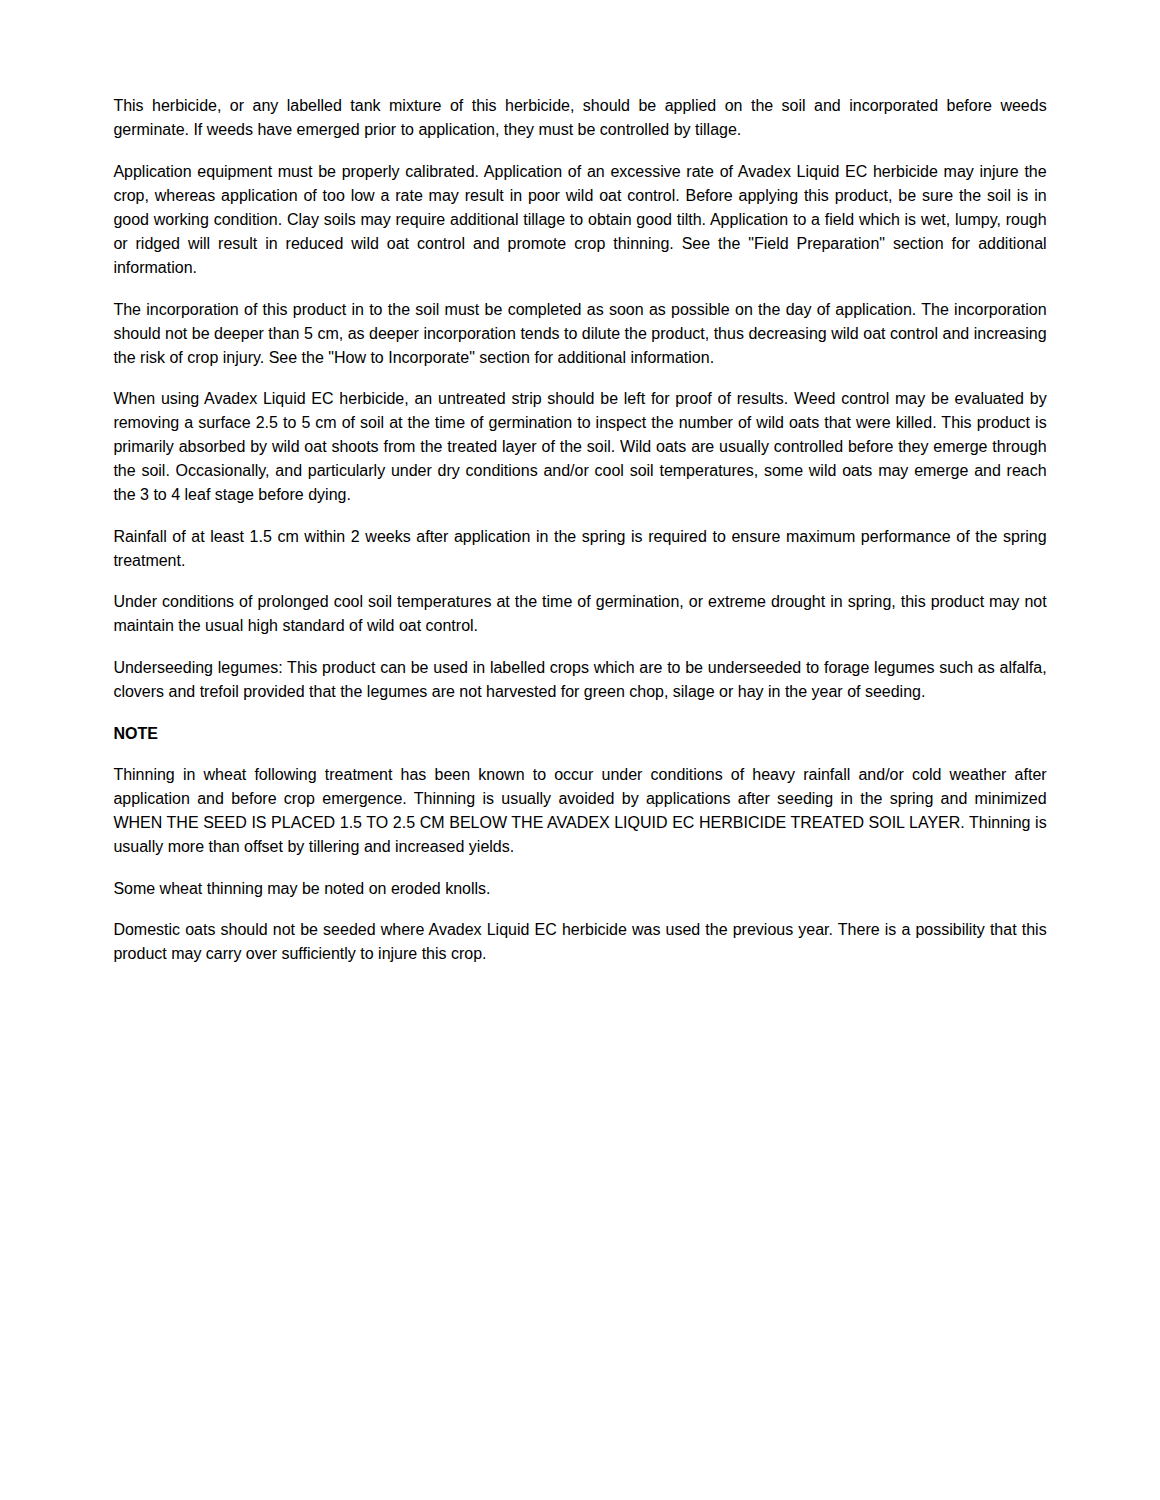This herbicide, or any labelled tank mixture of this herbicide, should be applied on the soil and incorporated before weeds germinate. If weeds have emerged prior to application, they must be controlled by tillage.
Application equipment must be properly calibrated. Application of an excessive rate of Avadex Liquid EC herbicide may injure the crop, whereas application of too low a rate may result in poor wild oat control. Before applying this product, be sure the soil is in good working condition. Clay soils may require additional tillage to obtain good tilth. Application to a field which is wet, lumpy, rough or ridged will result in reduced wild oat control and promote crop thinning. See the "Field Preparation" section for additional information.
The incorporation of this product in to the soil must be completed as soon as possible on the day of application. The incorporation should not be deeper than 5 cm, as deeper incorporation tends to dilute the product, thus decreasing wild oat control and increasing the risk of crop injury. See the "How to Incorporate" section for additional information.
When using Avadex Liquid EC herbicide, an untreated strip should be left for proof of results. Weed control may be evaluated by removing a surface 2.5 to 5 cm of soil at the time of germination to inspect the number of wild oats that were killed. This product is primarily absorbed by wild oat shoots from the treated layer of the soil. Wild oats are usually controlled before they emerge through the soil. Occasionally, and particularly under dry conditions and/or cool soil temperatures, some wild oats may emerge and reach the 3 to 4 leaf stage before dying.
Rainfall of at least 1.5 cm within 2 weeks after application in the spring is required to ensure maximum performance of the spring treatment.
Under conditions of prolonged cool soil temperatures at the time of germination, or extreme drought in spring, this product may not maintain the usual high standard of wild oat control.
Underseeding legumes: This product can be used in labelled crops which are to be underseeded to forage legumes such as alfalfa, clovers and trefoil provided that the legumes are not harvested for green chop, silage or hay in the year of seeding.
NOTE
Thinning in wheat following treatment has been known to occur under conditions of heavy rainfall and/or cold weather after application and before crop emergence. Thinning is usually avoided by applications after seeding in the spring and minimized WHEN THE SEED IS PLACED 1.5 TO 2.5 CM BELOW THE AVADEX LIQUID EC HERBICIDE TREATED SOIL LAYER. Thinning is usually more than offset by tillering and increased yields.
Some wheat thinning may be noted on eroded knolls.
Domestic oats should not be seeded where Avadex Liquid EC herbicide was used the previous year. There is a possibility that this product may carry over sufficiently to injure this crop.